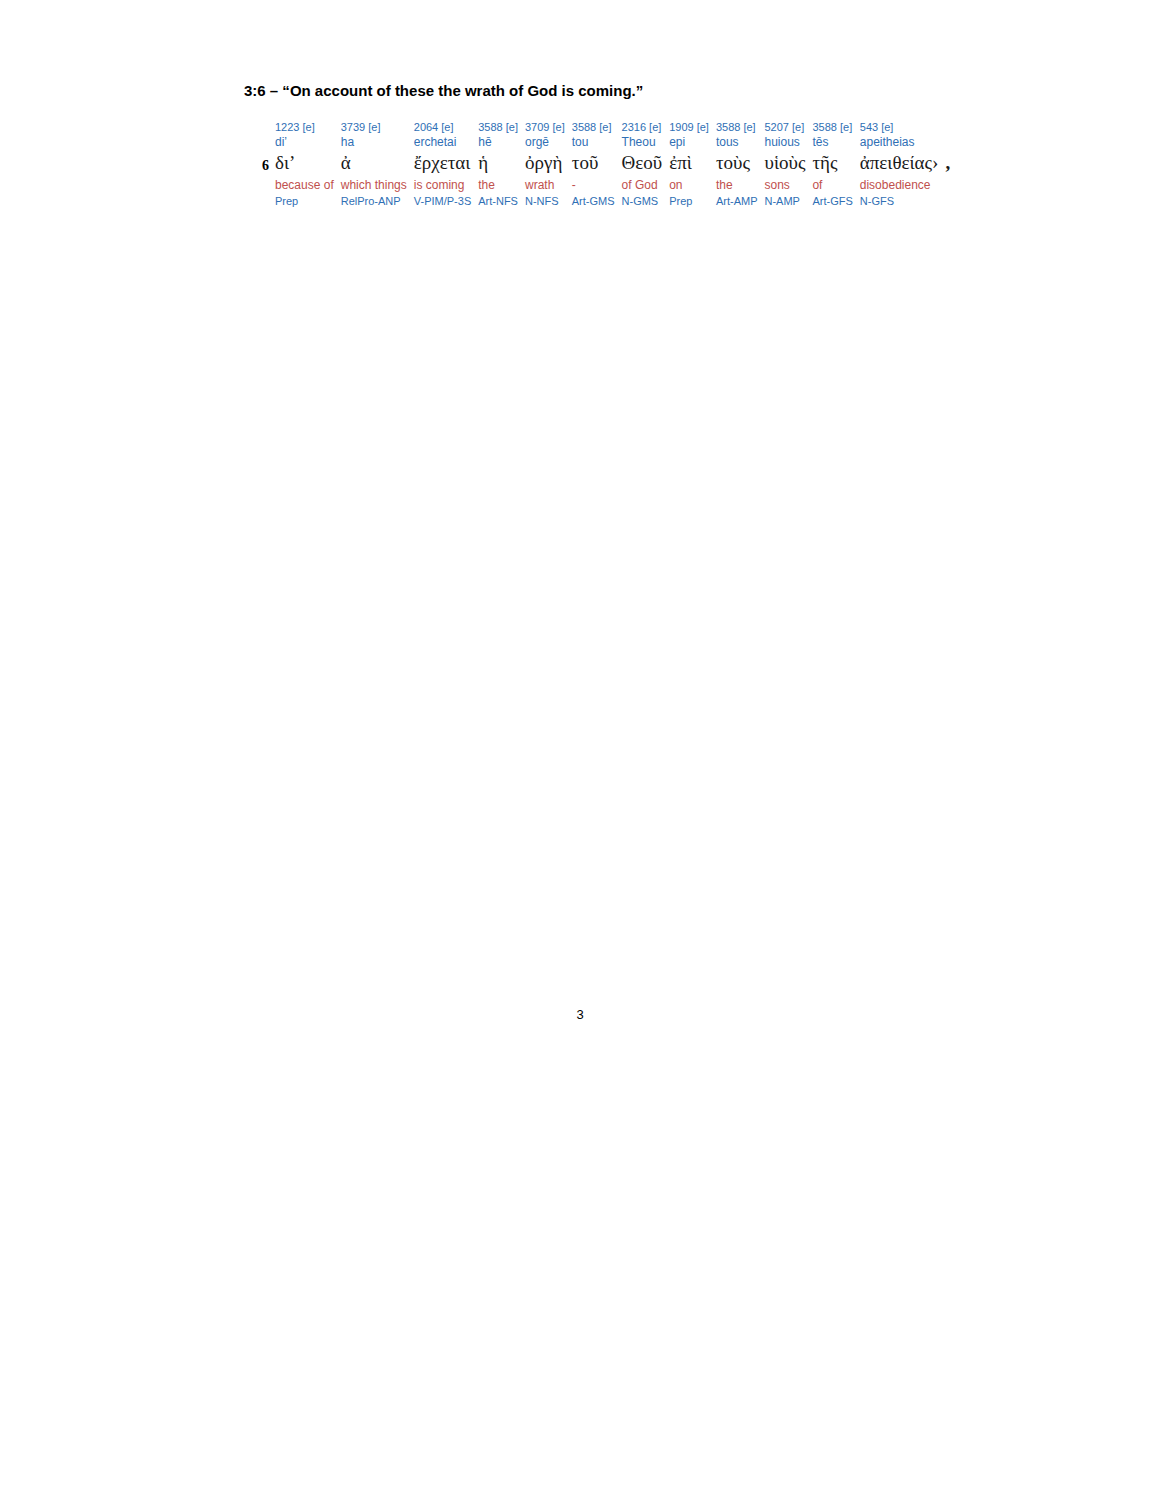3:6 – “On account of these the wrath of God is coming.”
| | 1223 [e] | 3739 [e] | 2064 [e] | 3588 [e] | 3709 [e] | 3588 [e] | 2316 [e] | 1909 [e] | 3588 [e] | 5207 [e] | 3588 [e] | 543 [e] | |
| | di’ | ha | erchetai | hē | orgē | tou | Theou | epi | tous | huious | tēs | apeitheias | |
| 6 | δι’ | ἀ | ἔρχεται | ἡ | ὀργὴ | τοῦ | Θεοῦ | ἐπὶ | τοὺς | υἱοὺς | τῆς | ἀπειθείας› | , |
| | because of | which things | is coming | the | wrath | - | of God | on | the | sons | of | disobedience | |
| | Prep | RelPro-ANP | V-PIM/P-3S | Art-NFS | N-NFS | Art-GMS | N-GMS | Prep | Art-AMP | N-AMP | Art-GFS | N-GFS | |
3